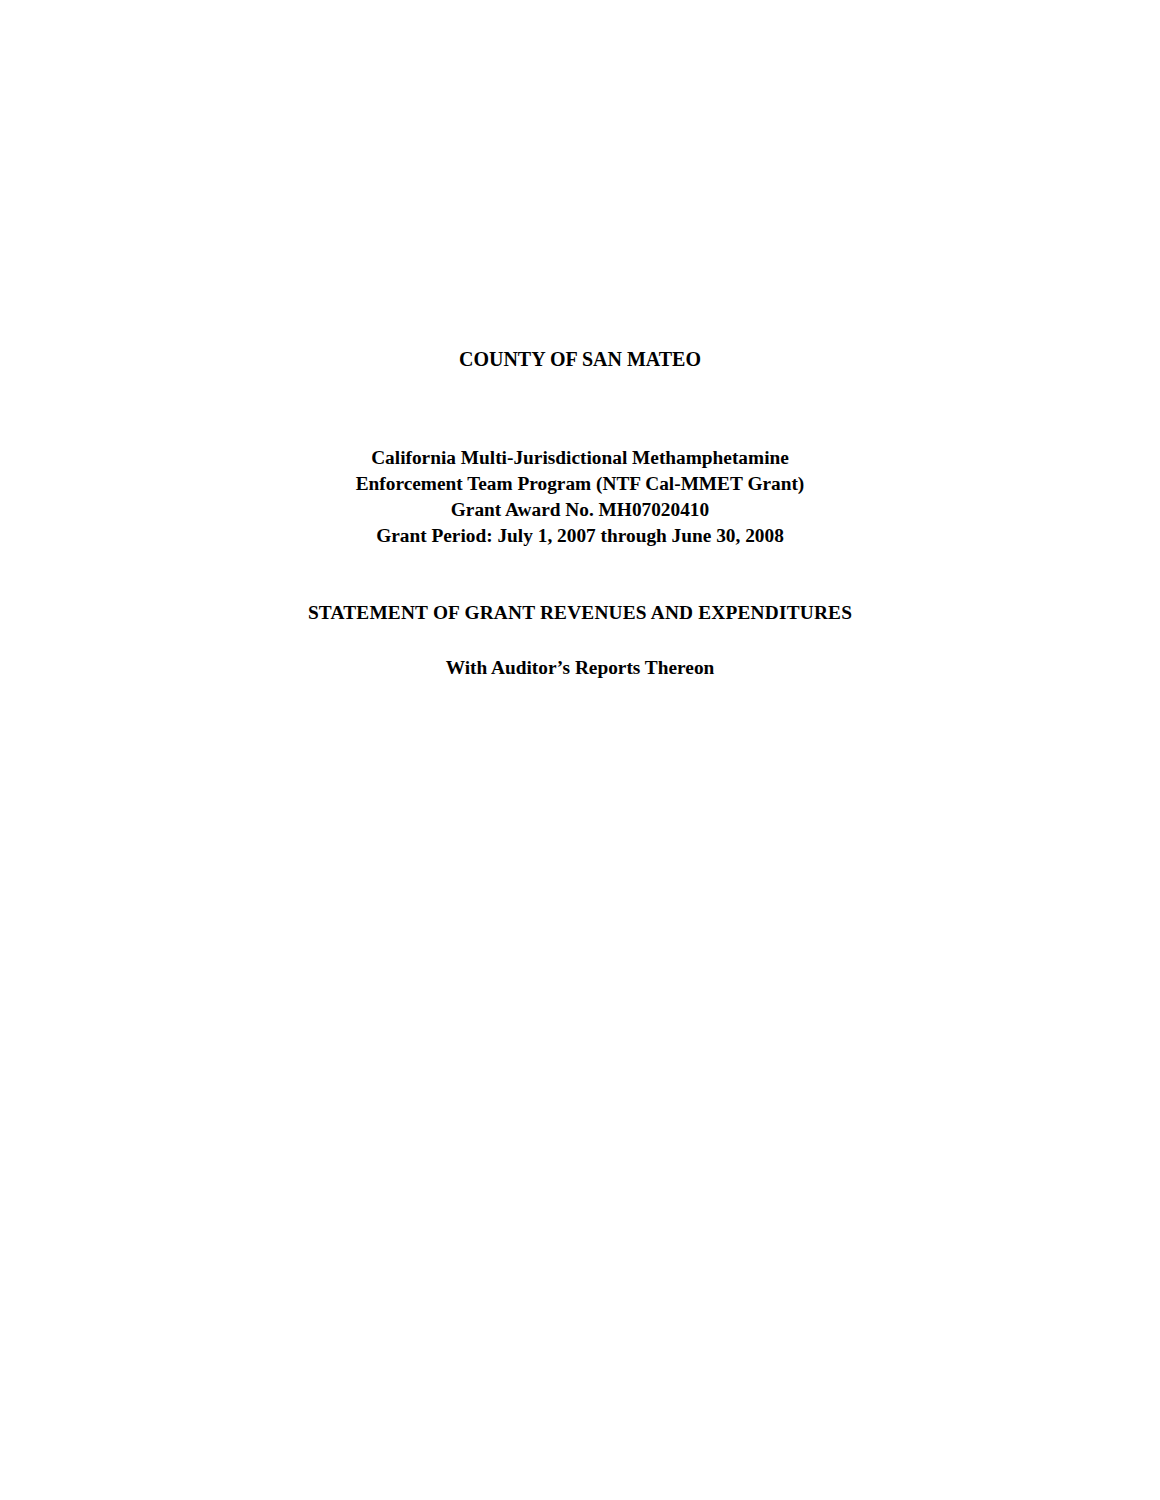COUNTY OF SAN MATEO
California Multi-Jurisdictional Methamphetamine
Enforcement Team Program (NTF Cal-MMET Grant)
Grant Award No. MH07020410
Grant Period: July 1, 2007 through June 30, 2008
STATEMENT OF GRANT REVENUES AND EXPENDITURES
With Auditor’s Reports Thereon